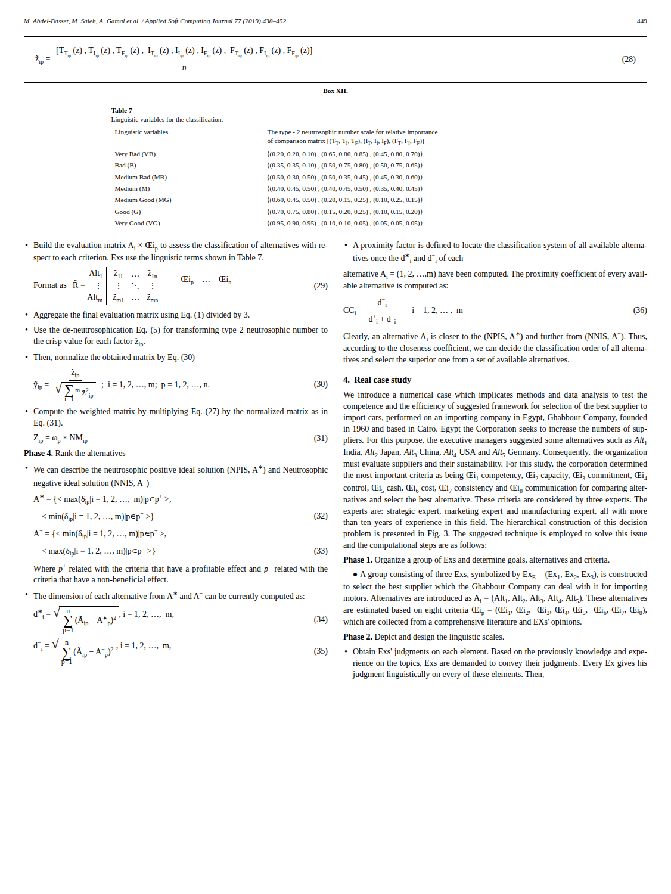M. Abdel-Basset, M. Saleh, A. Gamal et al. / Applied Soft Computing Journal 77 (2019) 438–452
449
z̃ip = [TTip (z) , TIip (z) , TFip (z) , ITip (z) , IIip (z) , IFip (z) , FTip (z) , FIip (z) , FFip (z)] n
(28)
Box XII.
Table 7 Linguistic variables for the classification.
| Linguistic variables | The type - 2 neutrosophic number scale for relative importance of comparison matrix [(T T , T I , T F ), (I T , I I , I F ), (F T , F I , F F )] |
| --- | --- |
| Very Bad (VB) | ⟨(0.20, 0.20, 0.10) , (0.65, 0.80, 0.85) , (0.45, 0.80, 0.70)⟩ |
| Bad (B) | ⟨(0.35, 0.35, 0.10) , (0.50, 0.75, 0.80) , (0.50, 0.75, 0.65)⟩ |
| Medium Bad (MB) | ⟨(0.50, 0.30, 0.50) , (0.50, 0.35, 0.45) , (0.45, 0.30, 0.60)⟩ |
| Medium (M) | ⟨(0.40, 0.45, 0.50) , (0.40, 0.45, 0.50) , (0.35, 0.40, 0.45)⟩ |
| Medium Good (MG) | ⟨(0.60, 0.45, 0.50) , (0.20, 0.15, 0.25) , (0.10, 0.25, 0.15)⟩ |
| Good (G) | ⟨(0.70, 0.75, 0.80) , (0.15, 0.20, 0.25) , (0.10, 0.15, 0.20)⟩ |
| Very Good (VG) | ⟨(0.95, 0.90, 0.95) , (0.10, 0.10, 0.05) , (0.05, 0.05, 0.05)⟩ |
Build the evaluation matrix Ai × Œip to assess the classification of alternatives with respect to each criterion. Exs use the linguistic terms shown in Table 7.
Format as R̃ = Alt1 ⋮ Altm
| z̃ 11 | … | z̃ 1n |
| ⋮ | ⋱ | ⋮ |
| z̃ m1 | … | z̃ mn |
(29)
Œip … Œin
Aggregate the final evaluation matrix using Eq. (1) divided by 3.
Use the de-neutrosophication Eq. (5) for transforming type 2 neutrosophic number to the crisp value for each factor z̃ip.
Then, normalize the obtained matrix by Eq. (30)
ỹip = z̃ip √∑i=1m z̄2ip ; i = 1, 2, …, m; p = 1, 2, …, n.
(30)
Compute the weighted matrix by multiplying Eq. (27) by the normalized matrix as in Eq. (31).
Zip = ωp × NMip
(31)
Phase 4. Rank the alternatives
We can describe the neutrosophic positive ideal solution (NPIS, A∗) and Neutrosophic negative ideal solution (NNIS, A−)
A∗ = {< max(δip|i = 1, 2, …, m)|p∊p+ >,
< min(δip|i = 1, 2, …, m)|p∊p− >}
(32)
A− = {< min(δip|i = 1, 2, …, m)|p∊p+ >,
< max(δip|i = 1, 2, …, m)|p∊p− >}
(33)
Where p+ related with the criteria that have a profitable effect and p− related with the criteria that have a non-beneficial effect.
The dimension of each alternative from A∗ and A− can be currently computed as:
d∗i = √n∑p=1(Ãip − A∗p)2, i = 1, 2, …, m,
(34)
d−i = √n∑p=1(Ãip − A−p)2, i = 1, 2, …, m,
(35)
A proximity factor is defined to locate the classification system of all available alternatives once the d∗i and d−i of each
alternative Ai = (1, 2, …,m) have been computed. The proximity coefficient of every available alternative is computed as:
CCi = d−i d+i + d−i i = 1, 2, … , m
(36)
Clearly, an alternative Ai is closer to the (NPIS, A∗) and further from (NNIS, A−). Thus, according to the closeness coefficient, we can decide the classification order of all alternatives and select the superior one from a set of available alternatives.
4. Real case study
We introduce a numerical case which implicates methods and data analysis to test the competence and the efficiency of suggested framework for selection of the best supplier to import cars, performed on an importing company in Egypt, Ghabbour Company, founded in 1960 and based in Cairo. Egypt the Corporation seeks to increase the numbers of suppliers. For this purpose, the executive managers suggested some alternatives such as Alt1 India, Alt2 Japan, Alt3 China, Alt4 USA and Alt5 Germany. Consequently, the organization must evaluate suppliers and their sustainability. For this study, the corporation determined the most important criteria as being Œi1 competency, Œi2 capacity, Œi3 commitment, Œi4 control, Œi5 cash, Œi6 cost, Œi7 consistency and Œi8 communication for comparing alternatives and select the best alternative. These criteria are considered by three experts. The experts are: strategic expert, marketing expert and manufacturing expert, all with more than ten years of experience in this field. The hierarchical construction of this decision problem is presented in Fig. 3. The suggested technique is employed to solve this issue and the computational steps are as follows:
Phase 1. Organize a group of Exs and determine goals, alternatives and criteria.
● A group consisting of three Exs, symbolized by ExE = (Ex1, Ex2, Ex3), is constructed to select the best supplier which the Ghabbour Company can deal with it for importing motors. Alternatives are introduced as Ai = (Alt1, Alt2, Alt3, Alt4, Alt5). These alternatives are estimated based on eight criteria Œip = (Œi1, Œi2, Œi3, Œi4, Œi5, Œi6, Œi7, Œi8), which are collected from a comprehensive literature and EXs' opinions.
Phase 2. Depict and design the linguistic scales.
Obtain Exs' judgments on each element. Based on the previously knowledge and experience on the topics, Exs are demanded to convey their judgments. Every Ex gives his judgment linguistically on every of these elements. Then,